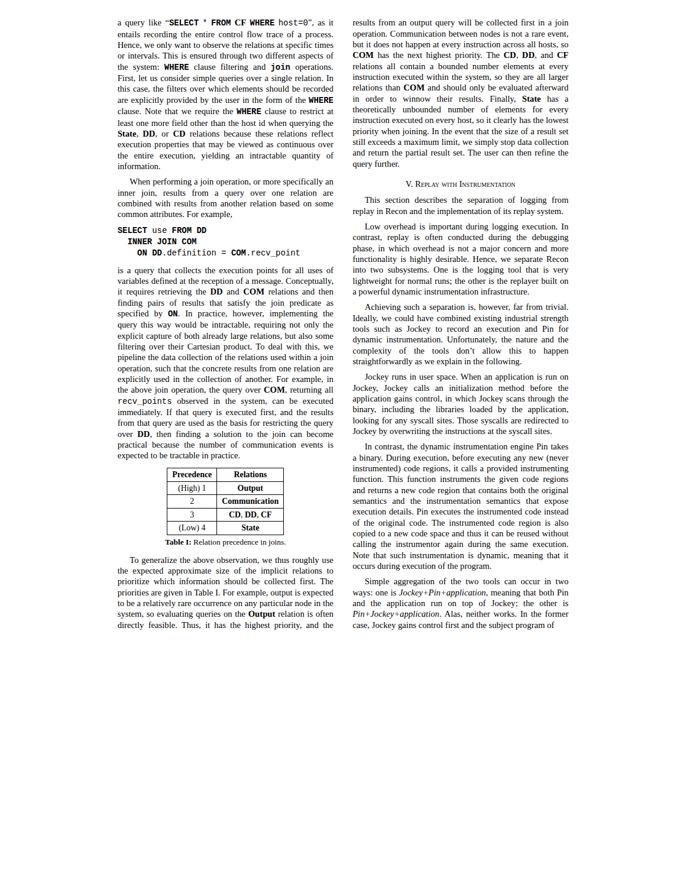a query like “SELECT * FROM CF WHERE host=0”, as it entails recording the entire control flow trace of a process. Hence, we only want to observe the relations at specific times or intervals. This is ensured through two different aspects of the system: WHERE clause filtering and join operations. First, let us consider simple queries over a single relation. In this case, the filters over which elements should be recorded are explicitly provided by the user in the form of the WHERE clause. Note that we require the WHERE clause to restrict at least one more field other than the host id when querying the State, DD, or CD relations because these relations reflect execution properties that may be viewed as continuous over the entire execution, yielding an intractable quantity of information.
When performing a join operation, or more specifically an inner join, results from a query over one relation are combined with results from another relation based on some common attributes. For example,
SELECT use FROM DD INNER JOIN COM ON DD.definition = COM.recv_point
is a query that collects the execution points for all uses of variables defined at the reception of a message. Conceptually, it requires retrieving the DD and COM relations and then finding pairs of results that satisfy the join predicate as specified by ON. In practice, however, implementing the query this way would be intractable, requiring not only the explicit capture of both already large relations, but also some filtering over their Cartesian product. To deal with this, we pipeline the data collection of the relations used within a join operation, such that the concrete results from one relation are explicitly used in the collection of another. For example, in the above join operation, the query over COM, returning all recv_points observed in the system, can be executed immediately. If that query is executed first, and the results from that query are used as the basis for restricting the query over DD, then finding a solution to the join can become practical because the number of communication events is expected to be tractable in practice.
| Precedence | Relations |
| --- | --- |
| (High) 1 | Output |
| 2 | Communication |
| 3 | CD , DD , CF |
| (Low) 4 | State |
Table I: Relation precedence in joins.
To generalize the above observation, we thus roughly use the expected approximate size of the implicit relations to prioritize which information should be collected first. The priorities are given in Table I. For example, output is expected to be a relatively rare occurrence on any particular node in the system, so evaluating queries on the Output relation is often directly feasible. Thus, it has the highest priority, and the results from an output query will be collected first in a join operation. Communication between nodes is not a rare event, but it does not happen at every instruction across all hosts, so COM has the next highest priority. The CD, DD, and CF relations all contain a bounded number elements at every instruction executed within the system, so they are all larger relations than COM and should only be evaluated afterward in order to winnow their results. Finally, State has a theoretically unbounded number of elements for every instruction executed on every host, so it clearly has the lowest priority when joining. In the event that the size of a result set still exceeds a maximum limit, we simply stop data collection and return the partial result set. The user can then refine the query further.
V. Replay with Instrumentation
This section describes the separation of logging from replay in Recon and the implementation of its replay system.
Low overhead is important during logging execution. In contrast, replay is often conducted during the debugging phase, in which overhead is not a major concern and more functionality is highly desirable. Hence, we separate Recon into two subsystems. One is the logging tool that is very lightweight for normal runs; the other is the replayer built on a powerful dynamic instrumentation infrastructure.
Achieving such a separation is, however, far from trivial. Ideally, we could have combined existing industrial strength tools such as Jockey to record an execution and Pin for dynamic instrumentation. Unfortunately, the nature and the complexity of the tools don’t allow this to happen straightforwardly as we explain in the following.
Jockey runs in user space. When an application is run on Jockey, Jockey calls an initialization method before the application gains control, in which Jockey scans through the binary, including the libraries loaded by the application, looking for any syscall sites. Those syscalls are redirected to Jockey by overwriting the instructions at the syscall sites.
In contrast, the dynamic instrumentation engine Pin takes a binary. During execution, before executing any new (never instrumented) code regions, it calls a provided instrumenting function. This function instruments the given code regions and returns a new code region that contains both the original semantics and the instrumentation semantics that expose execution details. Pin executes the instrumented code instead of the original code. The instrumented code region is also copied to a new code space and thus it can be reused without calling the instrumentor again during the same execution. Note that such instrumentation is dynamic, meaning that it occurs during execution of the program.
Simple aggregation of the two tools can occur in two ways: one is Jockey+Pin+application, meaning that both Pin and the application run on top of Jockey; the other is Pin+Jockey+application. Alas, neither works. In the former case, Jockey gains control first and the subject program of